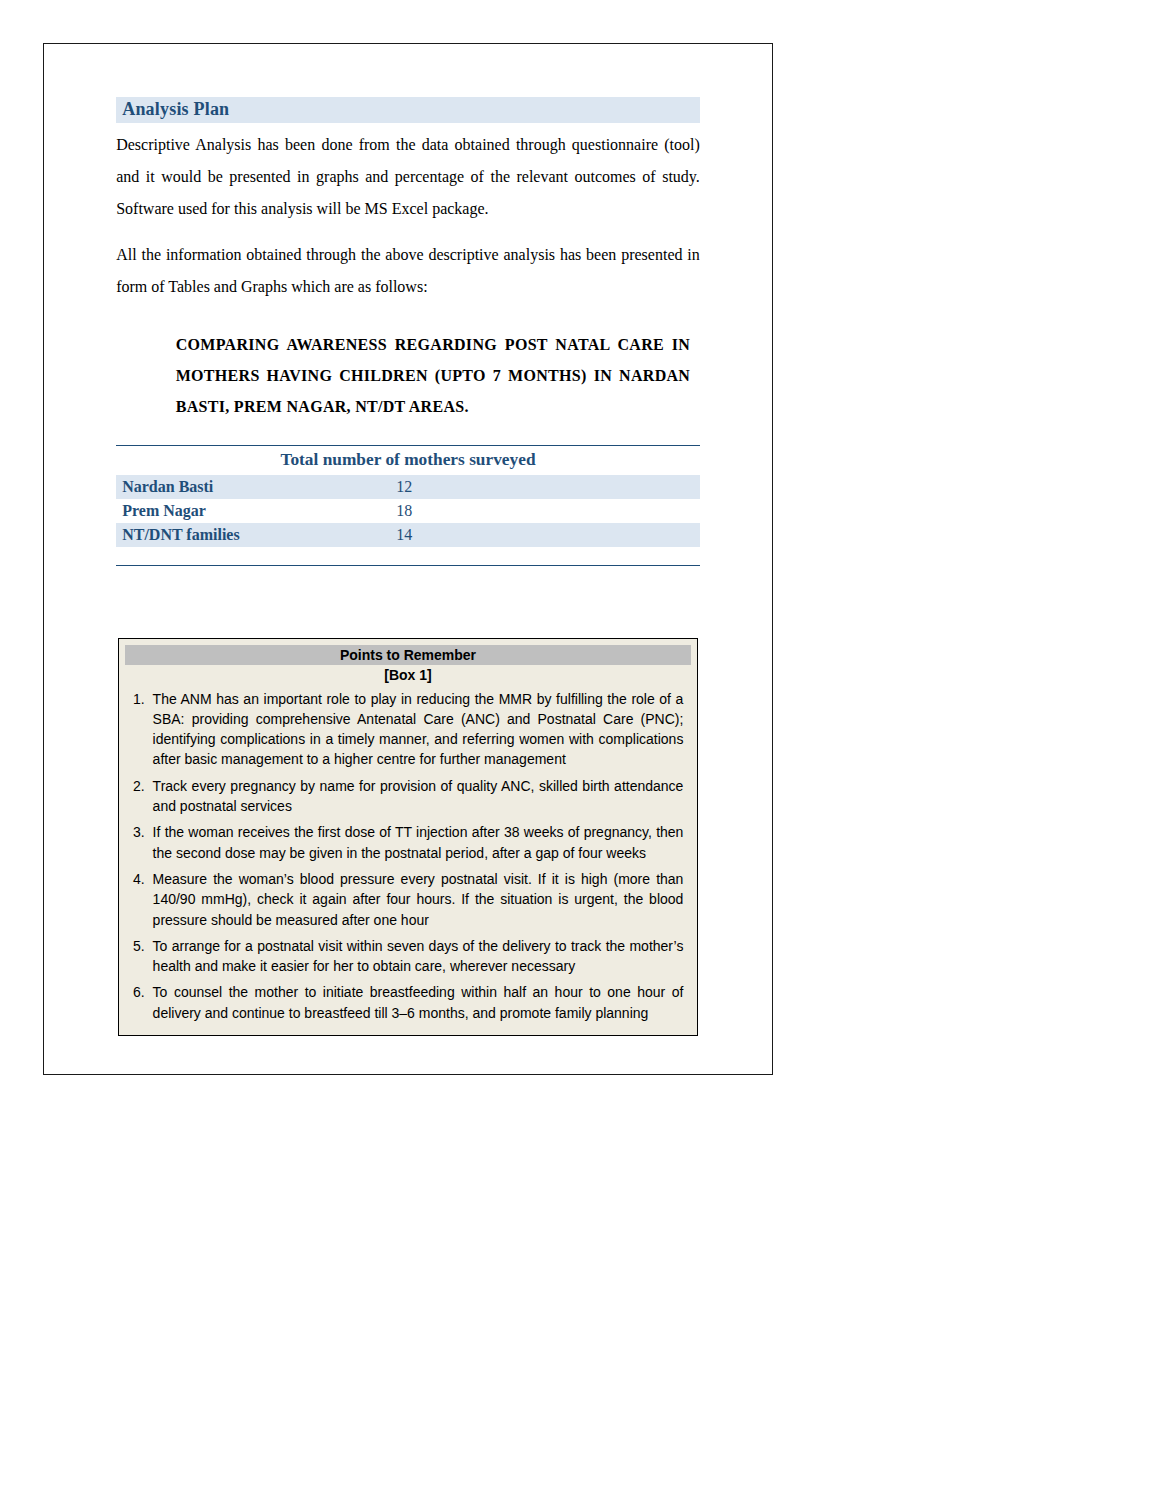Analysis Plan
Descriptive Analysis has been done from the data obtained through questionnaire (tool) and it would be presented in graphs and percentage of the relevant outcomes of study. Software used for this analysis will be MS Excel package.
All the information obtained through the above descriptive analysis has been presented in form of Tables and Graphs which are as follows:
COMPARING AWARENESS REGARDING POST NATAL CARE IN MOTHERS HAVING CHILDREN (UPTO 7 MONTHS) IN NARDAN BASTI, PREM NAGAR, NT/DT AREAS.
Total number of mothers surveyed
| Nardan Basti | 12 |
| Prem Nagar | 18 |
| NT/DNT families | 14 |
Points to Remember
[Box 1]
The ANM has an important role to play in reducing the MMR by fulfilling the role of a SBA: providing comprehensive Antenatal Care (ANC) and Postnatal Care (PNC); identifying complications in a timely manner, and referring women with complications after basic management to a higher centre for further management
Track every pregnancy by name for provision of quality ANC, skilled birth attendance and postnatal services
If the woman receives the first dose of TT injection after 38 weeks of pregnancy, then the second dose may be given in the postnatal period, after a gap of four weeks
Measure the woman’s blood pressure every postnatal visit. If it is high (more than 140/90 mmHg), check it again after four hours. If the situation is urgent, the blood pressure should be measured after one hour
To arrange for a postnatal visit within seven days of the delivery to track the mother’s health and make it easier for her to obtain care, wherever necessary
To counsel the mother to initiate breastfeeding within half an hour to one hour of delivery and continue to breastfeed till 3–6 months, and promote family planning